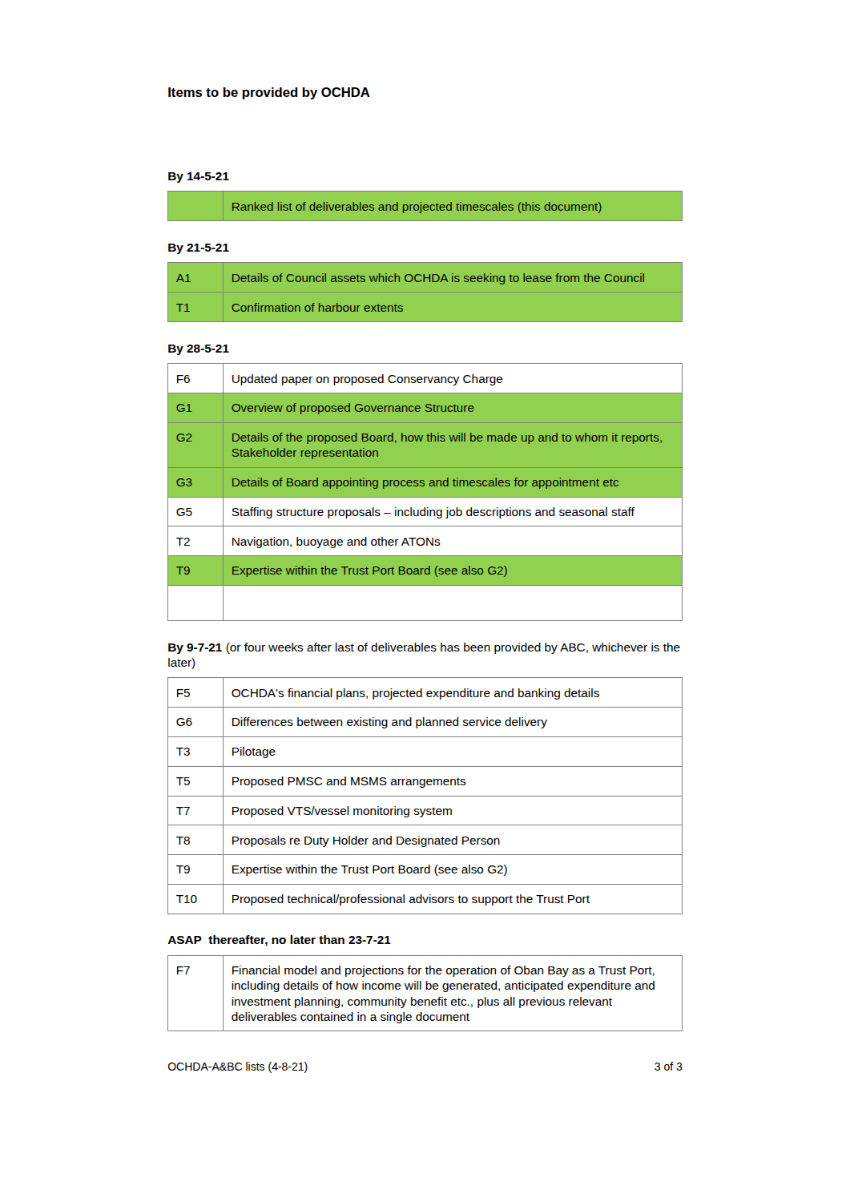Items to be provided by OCHDA
By 14-5-21
| | Ranked list of deliverables and projected timescales (this document) |
By 21-5-21
| A1 | Details of Council assets which OCHDA is seeking to lease from the Council |
| T1 | Confirmation of harbour extents |
By 28-5-21
| F6 | Updated paper on proposed Conservancy Charge |
| G1 | Overview of proposed Governance Structure |
| G2 | Details of the proposed Board, how this will be made up and to whom it reports, Stakeholder representation |
| G3 | Details of Board appointing process and timescales for appointment etc |
| G5 | Staffing structure proposals – including job descriptions and seasonal staff |
| T2 | Navigation, buoyage and other ATONs |
| T9 | Expertise within the Trust Port Board (see also G2) |
By 9-7-21 (or four weeks after last of deliverables has been provided by ABC, whichever is the later)
| F5 | OCHDA's financial plans, projected expenditure and banking details |
| G6 | Differences between existing and planned service delivery |
| T3 | Pilotage |
| T5 | Proposed PMSC and MSMS arrangements |
| T7 | Proposed VTS/vessel monitoring system |
| T8 | Proposals re Duty Holder and Designated Person |
| T9 | Expertise within the Trust Port Board (see also G2) |
| T10 | Proposed technical/professional advisors to support the Trust Port |
ASAP thereafter, no later than 23-7-21
| F7 | Financial model and projections for the operation of Oban Bay as a Trust Port, including details of how income will be generated, anticipated expenditure and investment planning, community benefit etc., plus all previous relevant deliverables contained in a single document |
OCHDA-A&BC lists (4-8-21) 3 of 3